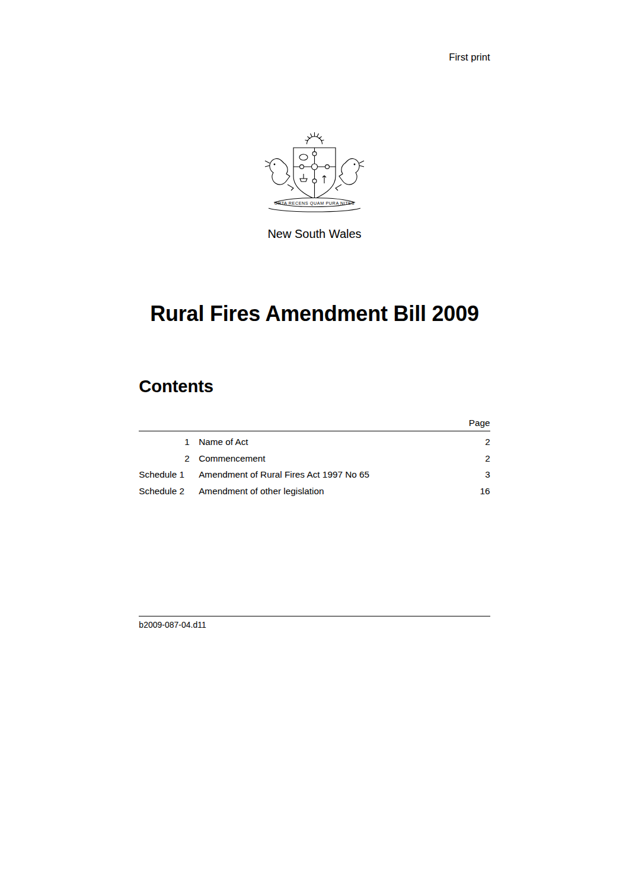First print
ORTA RECENS QUAM PURA NITES
New South Wales
Rural Fires Amendment Bill 2009
Contents
| | | Page |
| 1 | Name of Act | 2 |
| 2 | Commencement | 2 |
| Schedule 1 | Amendment of Rural Fires Act 1997 No 65 | 3 |
| Schedule 2 | Amendment of other legislation | 16 |
b2009-087-04.d11